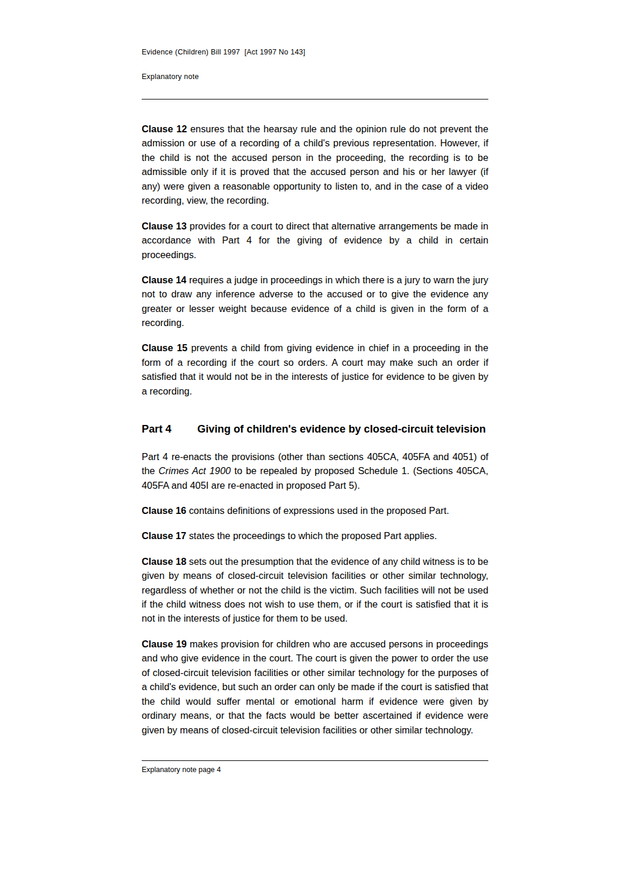Evidence (Children) Bill 1997 [Act 1997 No 143]
Explanatory note
Clause 12 ensures that the hearsay rule and the opinion rule do not prevent the admission or use of a recording of a child's previous representation. However, if the child is not the accused person in the proceeding, the recording is to be admissible only if it is proved that the accused person and his or her lawyer (if any) were given a reasonable opportunity to listen to, and in the case of a video recording, view, the recording.
Clause 13 provides for a court to direct that alternative arrangements be made in accordance with Part 4 for the giving of evidence by a child in certain proceedings.
Clause 14 requires a judge in proceedings in which there is a jury to warn the jury not to draw any inference adverse to the accused or to give the evidence any greater or lesser weight because evidence of a child is given in the form of a recording.
Clause 15 prevents a child from giving evidence in chief in a proceeding in the form of a recording if the court so orders. A court may make such an order if satisfied that it would not be in the interests of justice for evidence to be given by a recording.
Part 4
Giving of children's evidence by closed-circuit television
Part 4 re-enacts the provisions (other than sections 405CA, 405FA and 4051) of the Crimes Act 1900 to be repealed by proposed Schedule 1. (Sections 405CA, 405FA and 405I are re-enacted in proposed Part 5).
Clause 16 contains definitions of expressions used in the proposed Part.
Clause 17 states the proceedings to which the proposed Part applies.
Clause 18 sets out the presumption that the evidence of any child witness is to be given by means of closed-circuit television facilities or other similar technology, regardless of whether or not the child is the victim. Such facilities will not be used if the child witness does not wish to use them, or if the court is satisfied that it is not in the interests of justice for them to be used.
Clause 19 makes provision for children who are accused persons in proceedings and who give evidence in the court. The court is given the power to order the use of closed-circuit television facilities or other similar technology for the purposes of a child's evidence, but such an order can only be made if the court is satisfied that the child would suffer mental or emotional harm if evidence were given by ordinary means, or that the facts would be better ascertained if evidence were given by means of closed-circuit television facilities or other similar technology.
Explanatory note page 4